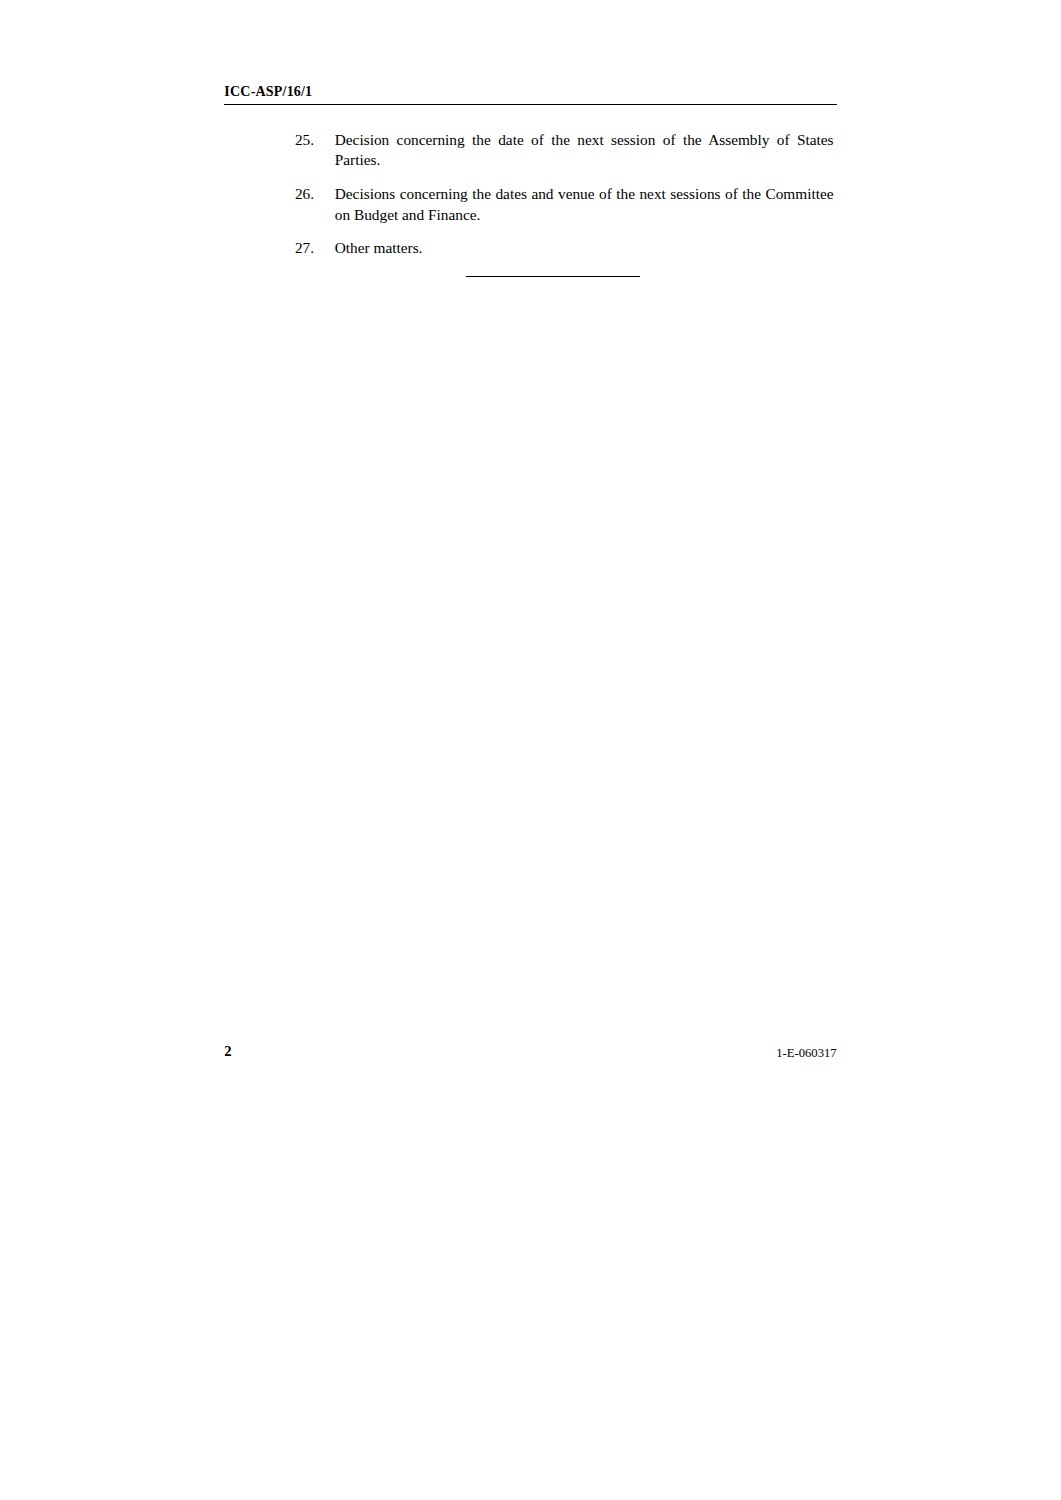ICC-ASP/16/1
25. Decision concerning the date of the next session of the Assembly of States Parties.
26. Decisions concerning the dates and venue of the next sessions of the Committee on Budget and Finance.
27. Other matters.
2
1-E-060317